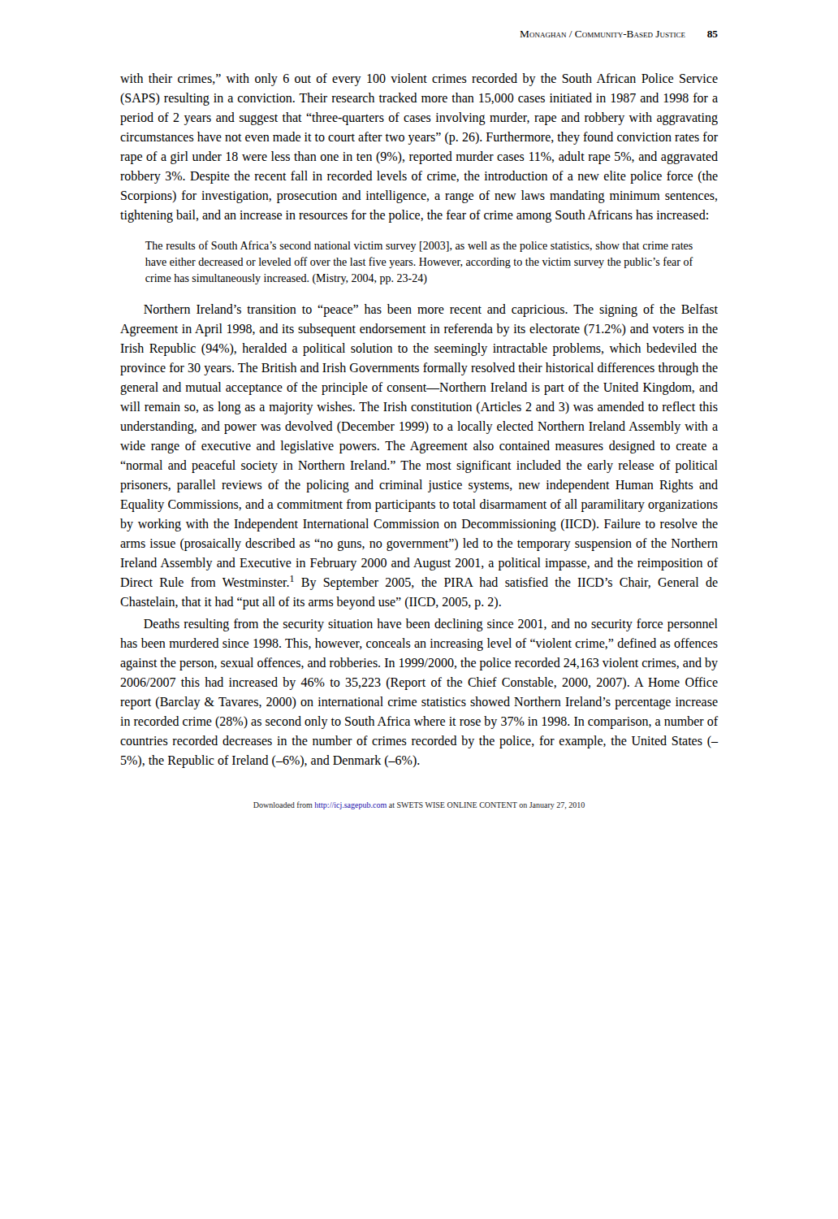Monaghan / Community-Based Justice 85
with their crimes,” with only 6 out of every 100 violent crimes recorded by the South African Police Service (SAPS) resulting in a conviction. Their research tracked more than 15,000 cases initiated in 1987 and 1998 for a period of 2 years and suggest that “three-quarters of cases involving murder, rape and robbery with aggravating circumstances have not even made it to court after two years” (p. 26). Furthermore, they found conviction rates for rape of a girl under 18 were less than one in ten (9%), reported murder cases 11%, adult rape 5%, and aggravated robbery 3%. Despite the recent fall in recorded levels of crime, the introduction of a new elite police force (the Scorpions) for investigation, prosecution and intelligence, a range of new laws mandating minimum sentences, tightening bail, and an increase in resources for the police, the fear of crime among South Africans has increased:
The results of South Africa’s second national victim survey [2003], as well as the police statistics, show that crime rates have either decreased or leveled off over the last five years. However, according to the victim survey the public’s fear of crime has simultaneously increased. (Mistry, 2004, pp. 23-24)
Northern Ireland’s transition to “peace” has been more recent and capricious. The signing of the Belfast Agreement in April 1998, and its subsequent endorsement in referenda by its electorate (71.2%) and voters in the Irish Republic (94%), heralded a political solution to the seemingly intractable problems, which bedeviled the province for 30 years. The British and Irish Governments formally resolved their historical differences through the general and mutual acceptance of the principle of consent—Northern Ireland is part of the United Kingdom, and will remain so, as long as a majority wishes. The Irish constitution (Articles 2 and 3) was amended to reflect this understanding, and power was devolved (December 1999) to a locally elected Northern Ireland Assembly with a wide range of executive and legislative powers. The Agreement also contained measures designed to create a “normal and peaceful society in Northern Ireland.” The most significant included the early release of political prisoners, parallel reviews of the policing and criminal justice systems, new independent Human Rights and Equality Commissions, and a commitment from participants to total disarmament of all paramilitary organizations by working with the Independent International Commission on Decommissioning (IICD). Failure to resolve the arms issue (prosaically described as “no guns, no government”) led to the temporary suspension of the Northern Ireland Assembly and Executive in February 2000 and August 2001, a political impasse, and the reimposition of Direct Rule from Westminster.1 By September 2005, the PIRA had satisfied the IICD’s Chair, General de Chastelain, that it had “put all of its arms beyond use” (IICD, 2005, p. 2).
Deaths resulting from the security situation have been declining since 2001, and no security force personnel has been murdered since 1998. This, however, conceals an increasing level of “violent crime,” defined as offences against the person, sexual offences, and robberies. In 1999/2000, the police recorded 24,163 violent crimes, and by 2006/2007 this had increased by 46% to 35,223 (Report of the Chief Constable, 2000, 2007). A Home Office report (Barclay & Tavares, 2000) on international crime statistics showed Northern Ireland’s percentage increase in recorded crime (28%) as second only to South Africa where it rose by 37% in 1998. In comparison, a number of countries recorded decreases in the number of crimes recorded by the police, for example, the United States (–5%), the Republic of Ireland (–6%), and Denmark (–6%).
Downloaded from http://icj.sagepub.com at SWETS WISE ONLINE CONTENT on January 27, 2010